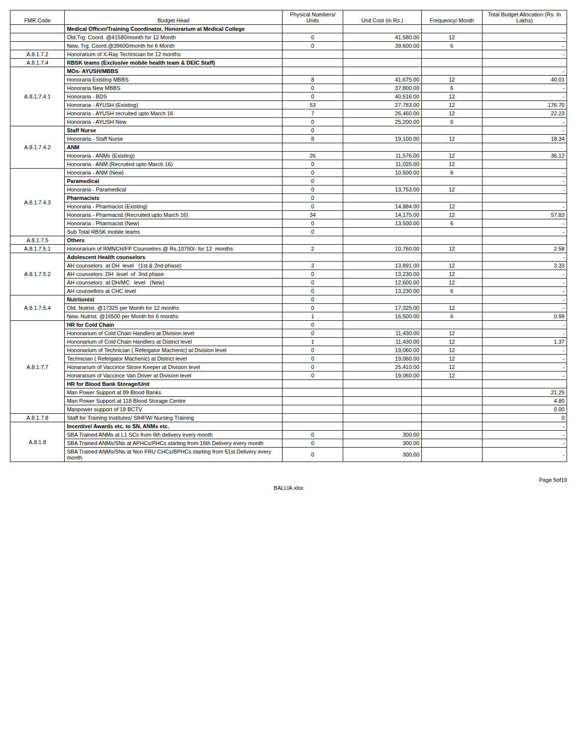| FMR Code | Budget Head | Physical Numbers/ Units | Unit Cost (in Rs.) | Frequency/ Month | Total Budget Allocation (Rs. In Lakhs) |
| --- | --- | --- | --- | --- | --- |
| | Medical Officer/Training Coordinator, Honorarium at Medical College | | | | |
| | Old,Trg. Coord. @41580/month for 12 Month | 0 | 41,580.00 | 12 | - |
| | New, Trg. Coord.@39600/month for 6 Month | 0 | 39,600.00 | 6 | - |
| A.8.1.7.2 | Honorarium of X-Ray Technician for 12 months | | | | - |
| A.8.1.7.4 | RBSK teams (Exclusive mobile health team & DEIC Staff) | | | | |
| A.8.1.7.4.1 | MOs- AYUSH/MBBS | | | | - |
| Honoraria Existing MBBS | 8 | 41,675.00 | 12 | 40.01 |
| Honoraria New MBBS | 0 | 37,800.00 | 6 | - |
| Honoraria - BDS | 0 | 40,516.00 | 12 | - |
| Honoraria - AYUSH (Existing) | 53 | 27,783.00 | 12 | 176.70 |
| Honoraria - AYUSH recruited upto March 16 | 7 | 26,460.00 | 12 | 22.23 |
| Honoraria - AYUSH New | 0 | 25,200.00 | 6 | - |
| A.8.1.7.4.2 | Staff Nurse | 0 | | | - |
| Honoraria - Staff Nurse | 8 | 19,100.00 | 12 | 18.34 |
| ANM | | | | |
| Honoraria - ANMs (Existing) | 26 | 11,576.00 | 12 | 36.12 |
| Honoraria - ANM (Recruited upto March 16) | 0 | 11,025.00 | 12 | |
| A.8.1.7.4.3 | Honoraria - ANM (New) | 0 | 10,500.00 | 6 | - |
| Paramedical | 0 | | | - |
| Honoraria - Paramedical | 0 | 13,753.00 | 12 | - |
| Pharmacists | 0 | | | |
| Honoraria - Pharmacist (Existing) | 0 | 14,884.00 | 12 | - |
| Honoraria - Pharmacist (Recruited upto March 16) | 34 | 14,175.00 | 12 | 57.83 |
| Honoraria - Pharmacist (New) | 0 | 13,500.00 | 6 | - |
| Sub Total RBSK mobile teams | 0 | | | - |
| A.8.1.7.5 | Others | | | | |
| A.8.1.7.5.1 | Honorarium of RMNCH/FP Counselors @ Rs.10760/- for 12 months | 2 | 10,760.00 | 12 | 2.58 |
| A.8.1.7.5.2 | Adolescent Health counselors | | | | - |
| AH counselors at DH level (1st & 2nd phase) | 2 | 13,891.00 | 12 | 3.33 |
| AH counselors DH level of 3nd phase | 0 | 13,230.00 | 12 | - |
| AH counselors at DH/MC level (New) | 0 | 12,600.00 | 12 | - |
| AH counsellors at CHC level | 0 | 13,230.00 | 6 | - |
| A.8.1.7.5.4 | Nutriionist | 0 | | | - |
| Old, Nutrist. @17325 per Month for 12 months | 0 | 17,325.00 | 12 | - |
| New, Nutrist. @16500 per Month for 6 months | 1 | 16,500.00 | 6 | 0.99 |
| A.8.1.7.7 | HR for Cold Chain | 0 | | | - |
| Hononarium of Cold Chain Handlers at Division level | 0 | 11,430.00 | 12 | - |
| Hononarium of Cold Chain Handlers at District level | 1 | 11,430.00 | 12 | 1.37 |
| Hononarium of Technician ( Refeigator Machenic) at Division level | 0 | 19,060.00 | 12 | - |
| Technician ( Refeigator Machenic) at District level | 0 | 19,060.00 | 12 | - |
| Honararium of Vaccince Strore Keeper at Division level | 0 | 25,410.00 | 12 | - |
| Honararium of Vaccince Van Driver at Division level | 0 | 19,060.00 | 12 | - |
| HR for Blood Bank Storage/Unit | | | | |
| Man Power Support at 89 Blood Banks | | | | 21.25 |
| Man Power Support at 118 Blood Storage Centre | | | | 4.80 |
| Manpower support of 18 BCTV | | | | 0.00 |
| A.8.1.7.8 | Staff for Training Institutes/ SIHFW/ Nursing Training | | | | 0 |
| A.8.1.8 | Incentive/ Awards etc. to SN, ANMs etc. | | | | - |
| SBA Trained ANMs at L1 SCs from 6th delivery every month | 0 | 300.00 | | - |
| SBA Trained ANMs/SNs at APHCs/PHCs starting from 16th Delivery every month | 0 | 300.00 | | - |
| SBA Trained ANMs/SNs at Non FRU CHCs/BPHCs starting from 51st Delivery every month | 0 | 300.00 | | - |
Page 5of19
BALLIA.xlsx